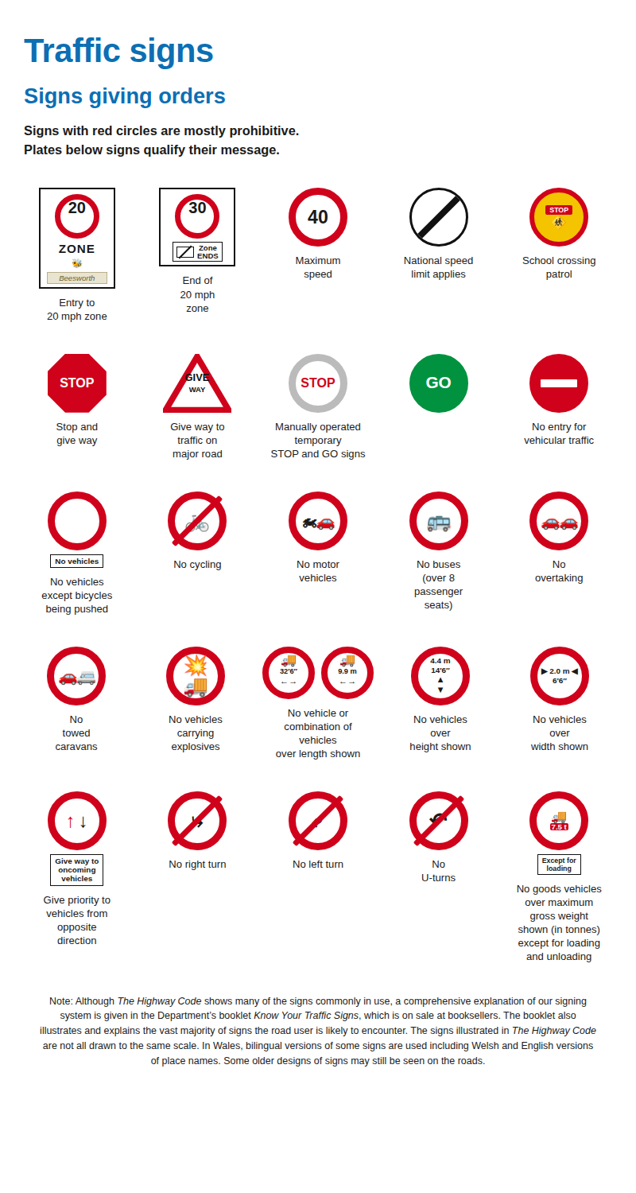Traffic signs
Signs giving orders
Signs with red circles are mostly prohibitive.
Plates below signs qualify their message.
20
ZONE
🐝
Beesworth
Entry to
20 mph zone
30
Zone
ENDS
End of
20 mph
zone
40
Maximum
speed
National speed
limit applies
STOP 🚸
School crossing
patrol
STOP
Stop and
give way
GIVE WAY
Give way to
traffic on
major road
STOP
Manually operated temporary
STOP and GO signs
GO
No entry for
vehicular traffic
No vehicles
No vehicles
except bicycles
being pushed
🚲
No cycling
🏍🚗
No motor
vehicles
🚌
No buses
(over 8
passenger
seats)
🚗🚗
No
overtaking
🚗🚐
No
towed
caravans
💥🚚
No vehicles
carrying
explosives
🚚 32′6″ ←→
🚚 9.9 m ←→
No vehicle or
combination of vehicles
over length shown
4.4 m 14′6″ ▲
▼
No vehicles
over
height shown
▶ 2.0 m ◀ 6′6″
No vehicles
over
width shown
↑↓
Give way to
oncoming
vehicles
Give priority to
vehicles from
opposite
direction
⤷
No right turn
⤶
No left turn
↶
No
U-turns
🚚 7.5 t
Except for
loading
No goods vehicles
over maximum
gross weight
shown (in tonnes)
except for loading
and unloading
Note: Although The Highway Code shows many of the signs commonly in use, a comprehensive explanation of our signing system is given in the Department’s booklet Know Your Traffic Signs, which is on sale at booksellers. The booklet also illustrates and explains the vast majority of signs the road user is likely to encounter. The signs illustrated in The Highway Code are not all drawn to the same scale. In Wales, bilingual versions of some signs are used including Welsh and English versions of place names. Some older designs of signs may still be seen on the roads.